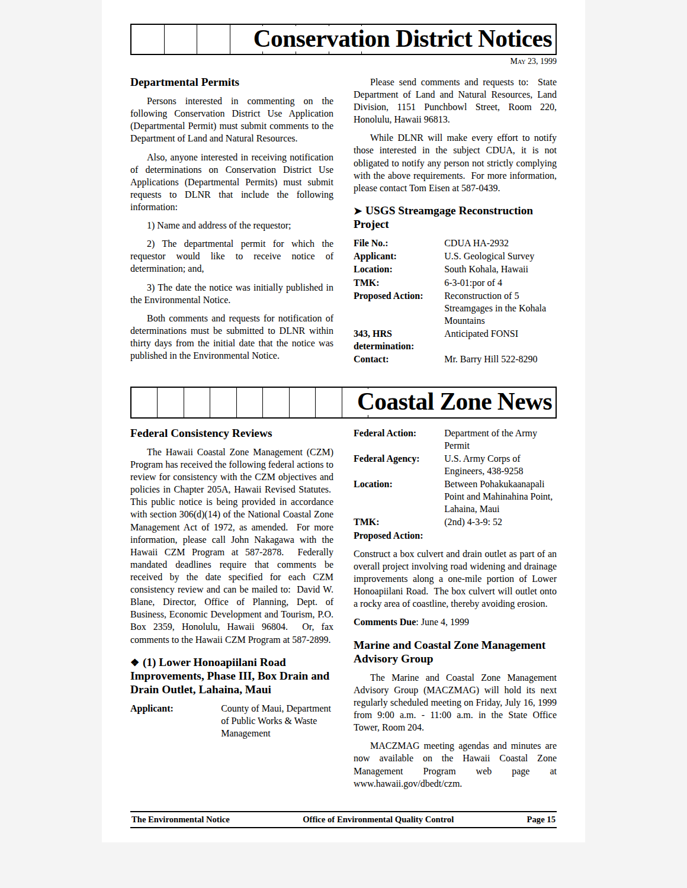Conservation District Notices
May 23, 1999
Departmental Permits
Persons interested in commenting on the following Conservation District Use Application (Departmental Permit) must submit comments to the Department of Land and Natural Resources.
Also, anyone interested in receiving notification of determinations on Conservation District Use Applications (Departmental Permits) must submit requests to DLNR that include the following information:
1) Name and address of the requestor;
2) The departmental permit for which the requestor would like to receive notice of determination; and,
3) The date the notice was initially published in the Environmental Notice.
Both comments and requests for notification of determinations must be submitted to DLNR within thirty days from the initial date that the notice was published in the Environmental Notice.
Please send comments and requests to: State Department of Land and Natural Resources, Land Division, 1151 Punchbowl Street, Room 220, Honolulu, Hawaii 96813.
While DLNR will make every effort to notify those interested in the subject CDUA, it is not obligated to notify any person not strictly complying with the above requirements. For more information, please contact Tom Eisen at 587-0439.
➤USGS Streamgage Reconstruction Project
File No.:
CDUA HA-2932
Applicant:
U.S. Geological Survey
Location:
South Kohala, Hawaii
TMK:
6-3-01:por of 4
Proposed Action:
Reconstruction of 5 Streamgages in the Kohala Mountains
343, HRS
determination:
Anticipated FONSI
Contact:
Mr. Barry Hill 522-8290
Coastal Zone News
Federal Consistency Reviews
The Hawaii Coastal Zone Management (CZM) Program has received the following federal actions to review for consistency with the CZM objectives and policies in Chapter 205A, Hawaii Revised Statutes. This public notice is being provided in accordance with section 306(d)(14) of the National Coastal Zone Management Act of 1972, as amended. For more information, please call John Nakagawa with the Hawaii CZM Program at 587-2878. Federally mandated deadlines require that comments be received by the date specified for each CZM consistency review and can be mailed to: David W. Blane, Director, Office of Planning, Dept. of Business, Economic Development and Tourism, P.O. Box 2359, Honolulu, Hawaii 96804. Or, fax comments to the Hawaii CZM Program at 587-2899.
❖(1) Lower Honoapiilani Road Improvements, Phase III, Box Drain and Drain Outlet, Lahaina, Maui
Applicant:
County of Maui, Department of Public Works & Waste Management
Federal Action:
Department of the Army Permit
Federal Agency:
U.S. Army Corps of Engineers, 438-9258
Location:
Between Pohakukaanapali Point and Mahinahina Point, Lahaina, Maui
TMK:
(2nd) 4-3-9: 52
Proposed Action:
Construct a box culvert and drain outlet as part of an overall project involving road widening and drainage improvements along a one-mile portion of Lower Honoapiilani Road. The box culvert will outlet onto a rocky area of coastline, thereby avoiding erosion.
Comments Due: June 4, 1999
Marine and Coastal Zone Management Advisory Group
The Marine and Coastal Zone Management Advisory Group (MACZMAG) will hold its next regularly scheduled meeting on Friday, July 16, 1999 from 9:00 a.m. - 11:00 a.m. in the State Office Tower, Room 204.
MACZMAG meeting agendas and minutes are now available on the Hawaii Coastal Zone Management Program web page at www.hawaii.gov/dbedt/czm.
The Environmental Notice Office of Environmental Quality Control Page 15